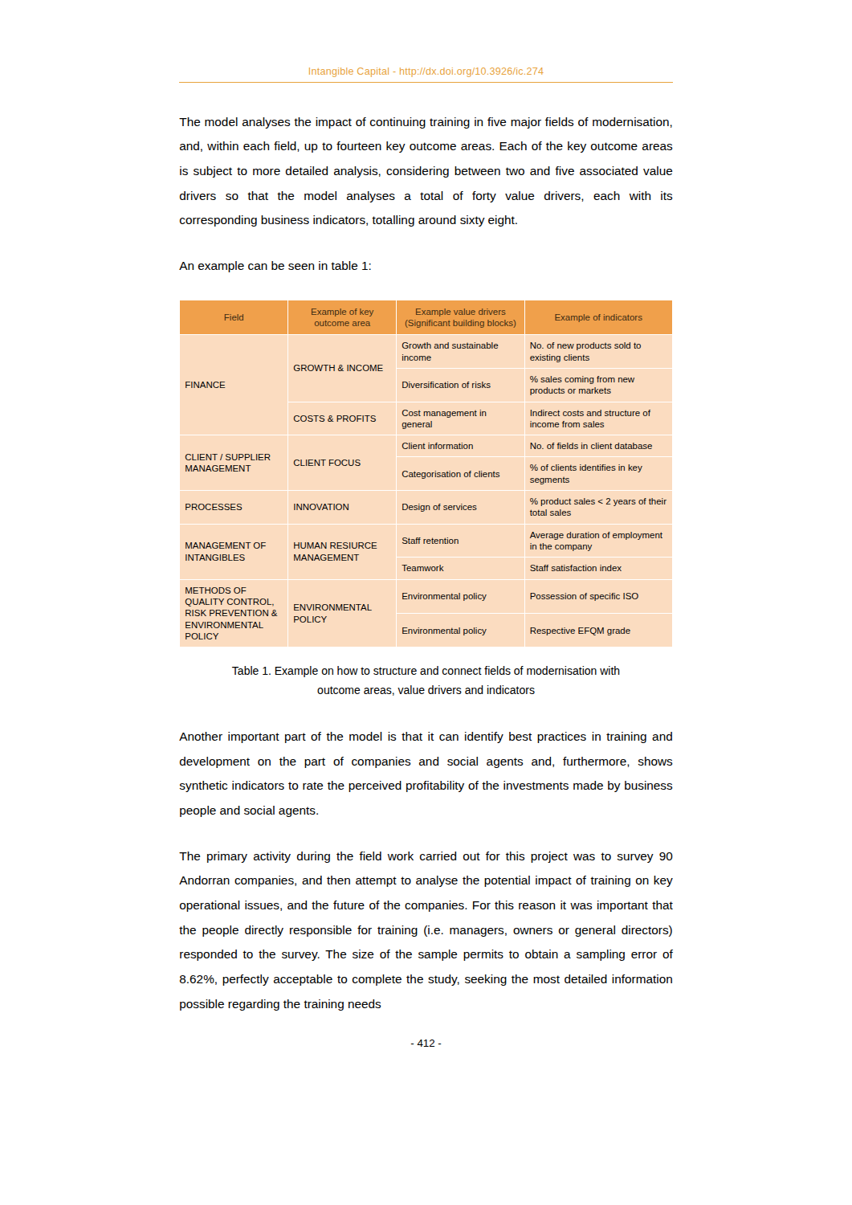Intangible Capital - http://dx.doi.org/10.3926/ic.274
The model analyses the impact of continuing training in five major fields of modernisation, and, within each field, up to fourteen key outcome areas. Each of the key outcome areas is subject to more detailed analysis, considering between two and five associated value drivers so that the model analyses a total of forty value drivers, each with its corresponding business indicators, totalling around sixty eight.
An example can be seen in table 1:
| Field | Example of key outcome area | Example value drivers (Significant building blocks) | Example of indicators |
| --- | --- | --- | --- |
| FINANCE | GROWTH & INCOME | Growth and sustainable income | No. of new products sold to existing clients |
| Diversification of risks | % sales coming from new products or markets |
| COSTS & PROFITS | Cost management in general | Indirect costs and structure of income from sales |
| CLIENT / SUPPLIER MANAGEMENT | CLIENT FOCUS | Client information | No. of fields in client database |
| Categorisation of clients | % of clients identifies in key segments |
| PROCESSES | INNOVATION | Design of services | % product sales < 2 years of their total sales |
| MANAGEMENT OF INTANGIBLES | HUMAN RESIURCE MANAGEMENT | Staff retention | Average duration of employment in the company |
| Teamwork | Staff satisfaction index |
| METHODS OF QUALITY CONTROL, RISK PREVENTION & ENVIRONMENTAL POLICY | ENVIRONMENTAL POLICY | Environmental policy | Possession of specific ISO |
| Environmental policy | Respective EFQM grade |
Table 1. Example on how to structure and connect fields of modernisation with outcome areas, value drivers and indicators
Another important part of the model is that it can identify best practices in training and development on the part of companies and social agents and, furthermore, shows synthetic indicators to rate the perceived profitability of the investments made by business people and social agents.
The primary activity during the field work carried out for this project was to survey 90 Andorran companies, and then attempt to analyse the potential impact of training on key operational issues, and the future of the companies. For this reason it was important that the people directly responsible for training (i.e. managers, owners or general directors) responded to the survey. The size of the sample permits to obtain a sampling error of 8.62%, perfectly acceptable to complete the study, seeking the most detailed information possible regarding the training needs
- 412 -